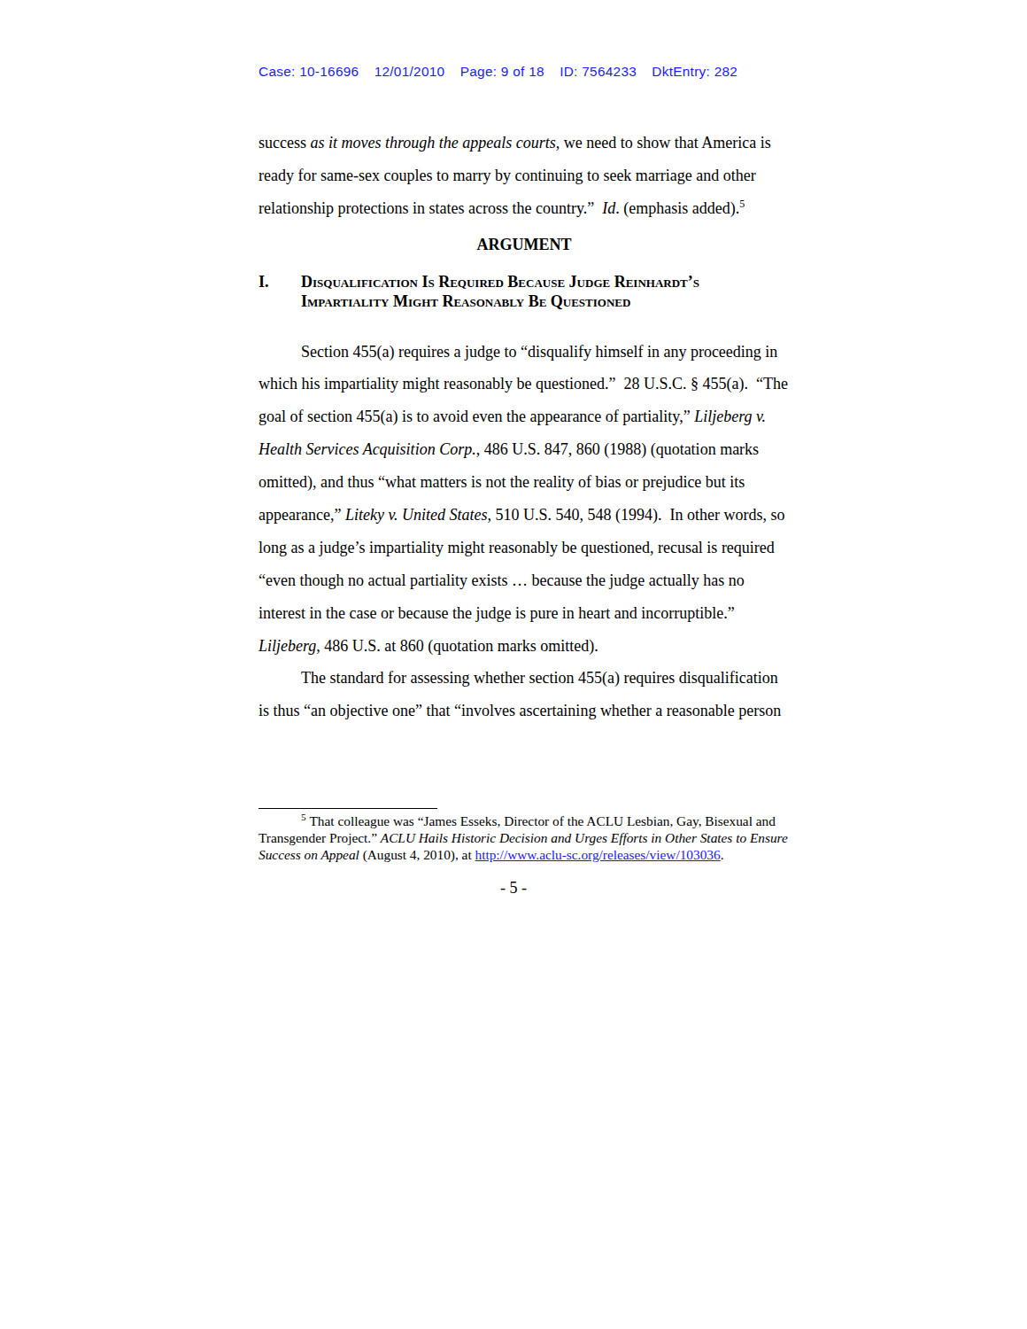Case: 10-16696 12/01/2010 Page: 9 of 18 ID: 7564233 DktEntry: 282
success as it moves through the appeals courts, we need to show that America is ready for same-sex couples to marry by continuing to seek marriage and other relationship protections in states across the country.” Id. (emphasis added).5
ARGUMENT
I. Disqualification Is Required Because Judge Reinhardt’s Impartiality Might Reasonably Be Questioned
Section 455(a) requires a judge to “disqualify himself in any proceeding in which his impartiality might reasonably be questioned.” 28 U.S.C. § 455(a). “The goal of section 455(a) is to avoid even the appearance of partiality,” Liljeberg v. Health Services Acquisition Corp., 486 U.S. 847, 860 (1988) (quotation marks omitted), and thus “what matters is not the reality of bias or prejudice but its appearance,” Liteky v. United States, 510 U.S. 540, 548 (1994). In other words, so long as a judge’s impartiality might reasonably be questioned, recusal is required “even though no actual partiality exists … because the judge actually has no interest in the case or because the judge is pure in heart and incorruptible.” Liljeberg, 486 U.S. at 860 (quotation marks omitted).
The standard for assessing whether section 455(a) requires disqualification is thus “an objective one” that “involves ascertaining whether a reasonable person
5 That colleague was “James Esseks, Director of the ACLU Lesbian, Gay, Bisexual and Transgender Project.” ACLU Hails Historic Decision and Urges Efforts in Other States to Ensure Success on Appeal (August 4, 2010), at http://www.aclu-sc.org/releases/view/103036.
- 5 -